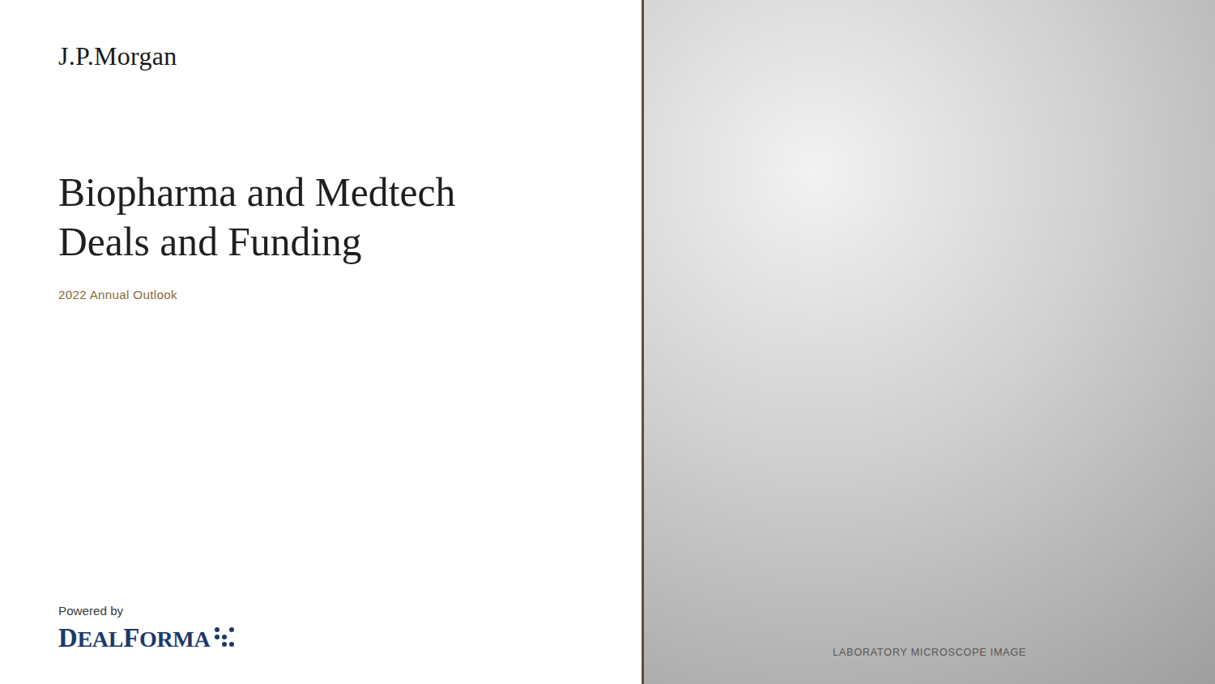J.P.Morgan
Biopharma and Medtech
Deals and Funding
2022 Annual Outlook
Powered by
DEALFORMA
Laboratory microscope image